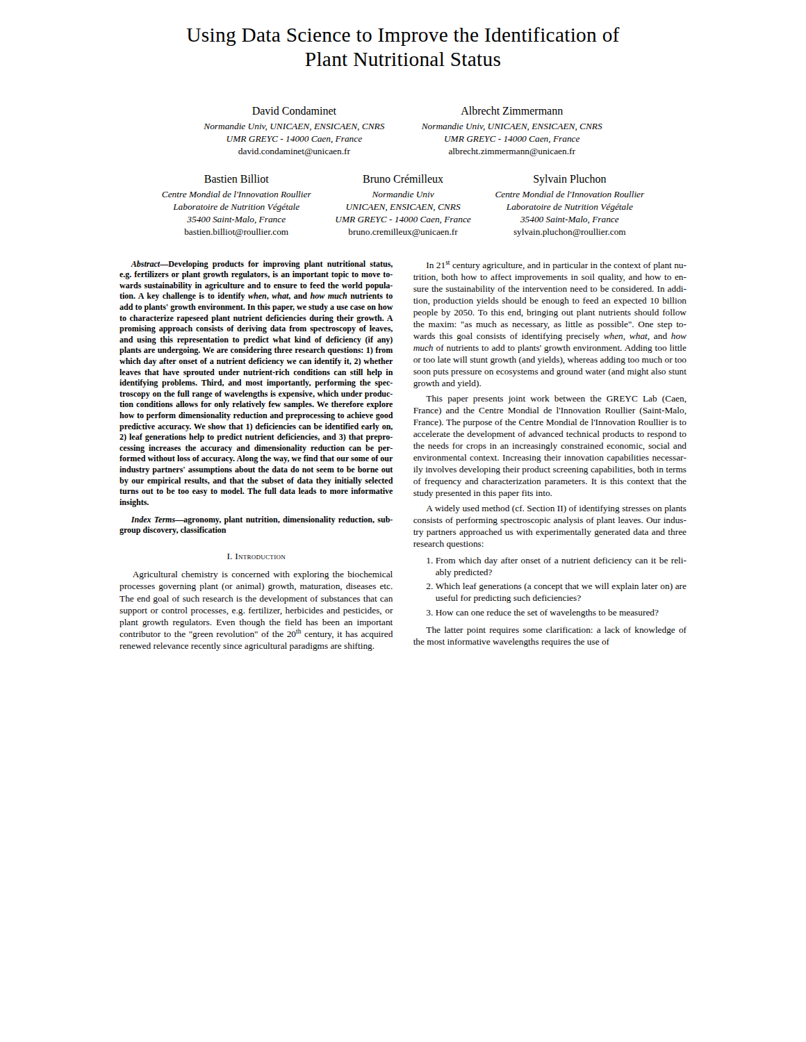Using Data Science to Improve the Identification of
Plant Nutritional Status
David Condaminet
Normandie Univ, UNICAEN, ENSICAEN, CNRS
UMR GREYC - 14000 Caen, France
david.condaminet@unicaen.fr
Albrecht Zimmermann
Normandie Univ, UNICAEN, ENSICAEN, CNRS
UMR GREYC - 14000 Caen, France
albrecht.zimmermann@unicaen.fr
Bastien Billiot
Centre Mondial de l'Innovation Roullier
Laboratoire de Nutrition Végétale
35400 Saint-Malo, France
bastien.billiot@roullier.com
Bruno Crémilleux
Normandie Univ
UNICAEN, ENSICAEN, CNRS
UMR GREYC - 14000 Caen, France
bruno.cremilleux@unicaen.fr
Sylvain Pluchon
Centre Mondial de l'Innovation Roullier
Laboratoire de Nutrition Végétale
35400 Saint-Malo, France
sylvain.pluchon@roullier.com
Abstract—Developing products for improving plant nutritional status, e.g. fertilizers or plant growth regulators, is an important topic to move towards sustainability in agriculture and to ensure to feed the world population. A key challenge is to identify when, what, and how much nutrients to add to plants' growth environment. In this paper, we study a use case on how to characterize rapeseed plant nutrient deficiencies during their growth. A promising approach consists of deriving data from spectroscopy of leaves, and using this representation to predict what kind of deficiency (if any) plants are undergoing. We are considering three research questions: 1) from which day after onset of a nutrient deficiency we can identify it, 2) whether leaves that have sprouted under nutrient-rich conditions can still help in identifying problems. Third, and most importantly, performing the spectroscopy on the full range of wavelengths is expensive, which under production conditions allows for only relatively few samples. We therefore explore how to perform dimensionality reduction and preprocessing to achieve good predictive accuracy. We show that 1) deficiencies can be identified early on, 2) leaf generations help to predict nutrient deficiencies, and 3) that preprocessing increases the accuracy and dimensionality reduction can be performed without loss of accuracy. Along the way, we find that our some of our industry partners' assumptions about the data do not seem to be borne out by our empirical results, and that the subset of data they initially selected turns out to be too easy to model. The full data leads to more informative insights.
Index Terms—agronomy, plant nutrition, dimensionality reduction, subgroup discovery, classification
I. Introduction
Agricultural chemistry is concerned with exploring the biochemical processes governing plant (or animal) growth, maturation, diseases etc. The end goal of such research is the development of substances that can support or control processes, e.g. fertilizer, herbicides and pesticides, or plant growth regulators. Even though the field has been an important contributor to the "green revolution" of the 20th century, it has acquired renewed relevance recently since agricultural paradigms are shifting.
In 21st century agriculture, and in particular in the context of plant nutrition, both how to affect improvements in soil quality, and how to ensure the sustainability of the intervention need to be considered. In addition, production yields should be enough to feed an expected 10 billion people by 2050. To this end, bringing out plant nutrients should follow the maxim: "as much as necessary, as little as possible". One step towards this goal consists of identifying precisely when, what, and how much of nutrients to add to plants' growth environment. Adding too little or too late will stunt growth (and yields), whereas adding too much or too soon puts pressure on ecosystems and ground water (and might also stunt growth and yield).
This paper presents joint work between the GREYC Lab (Caen, France) and the Centre Mondial de l'Innovation Roullier (Saint-Malo, France). The purpose of the Centre Mondial de l'Innovation Roullier is to accelerate the development of advanced technical products to respond to the needs for crops in an increasingly constrained economic, social and environmental context. Increasing their innovation capabilities necessarily involves developing their product screening capabilities, both in terms of frequency and characterization parameters. It is this context that the study presented in this paper fits into.
A widely used method (cf. Section II) of identifying stresses on plants consists of performing spectroscopic analysis of plant leaves. Our industry partners approached us with experimentally generated data and three research questions:
From which day after onset of a nutrient deficiency can it be reliably predicted?
Which leaf generations (a concept that we will explain later on) are useful for predicting such deficiencies?
How can one reduce the set of wavelengths to be measured?
The latter point requires some clarification: a lack of knowledge of the most informative wavelengths requires the use of